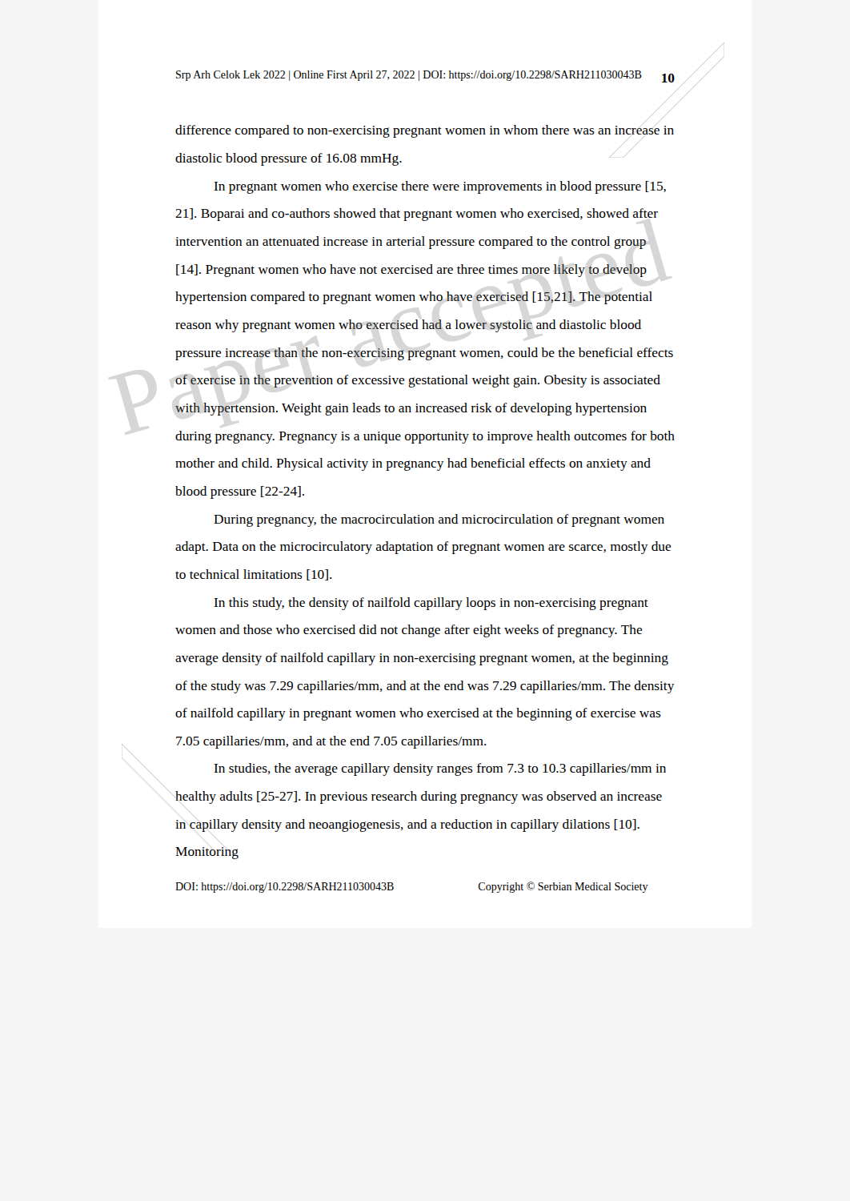Srp Arh Celok Lek 2022 | Online First April 27, 2022 | DOI: https://doi.org/10.2298/SARH211030043B 10
Paper accepted
difference compared to non-exercising pregnant women in whom there was an increase in diastolic blood pressure of 16.08 mmHg.
In pregnant women who exercise there were improvements in blood pressure [15, 21]. Boparai and co-authors showed that pregnant women who exercised, showed after intervention an attenuated increase in arterial pressure compared to the control group [14]. Pregnant women who have not exercised are three times more likely to develop hypertension compared to pregnant women who have exercised [15,21]. The potential reason why pregnant women who exercised had a lower systolic and diastolic blood pressure increase than the non-exercising pregnant women, could be the beneficial effects of exercise in the prevention of excessive gestational weight gain. Obesity is associated with hypertension. Weight gain leads to an increased risk of developing hypertension during pregnancy. Pregnancy is a unique opportunity to improve health outcomes for both mother and child. Physical activity in pregnancy had beneficial effects on anxiety and blood pressure [22-24].
During pregnancy, the macrocirculation and microcirculation of pregnant women adapt. Data on the microcirculatory adaptation of pregnant women are scarce, mostly due to technical limitations [10].
In this study, the density of nailfold capillary loops in non-exercising pregnant women and those who exercised did not change after eight weeks of pregnancy. The average density of nailfold capillary in non-exercising pregnant women, at the beginning of the study was 7.29 capillaries/mm, and at the end was 7.29 capillaries/mm. The density of nailfold capillary in pregnant women who exercised at the beginning of exercise was 7.05 capillaries/mm, and at the end 7.05 capillaries/mm.
In studies, the average capillary density ranges from 7.3 to 10.3 capillaries/mm in healthy adults [25-27]. In previous research during pregnancy was observed an increase in capillary density and neoangiogenesis, and a reduction in capillary dilations [10]. Monitoring
DOI: https://doi.org/10.2298/SARH211030043B Copyright © Serbian Medical Society